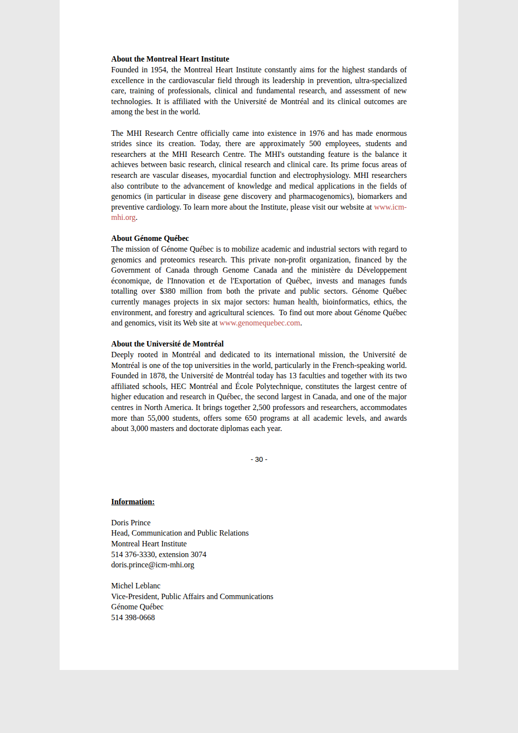About the Montreal Heart Institute
Founded in 1954, the Montreal Heart Institute constantly aims for the highest standards of excellence in the cardiovascular field through its leadership in prevention, ultra-specialized care, training of professionals, clinical and fundamental research, and assessment of new technologies. It is affiliated with the Université de Montréal and its clinical outcomes are among the best in the world.
The MHI Research Centre officially came into existence in 1976 and has made enormous strides since its creation. Today, there are approximately 500 employees, students and researchers at the MHI Research Centre. The MHI's outstanding feature is the balance it achieves between basic research, clinical research and clinical care. Its prime focus areas of research are vascular diseases, myocardial function and electrophysiology. MHI researchers also contribute to the advancement of knowledge and medical applications in the fields of genomics (in particular in disease gene discovery and pharmacogenomics), biomarkers and preventive cardiology. To learn more about the Institute, please visit our website at www.icm-mhi.org.
About Génome Québec
The mission of Génome Québec is to mobilize academic and industrial sectors with regard to genomics and proteomics research. This private non-profit organization, financed by the Government of Canada through Genome Canada and the ministère du Développement économique, de l'Innovation et de l'Exportation of Québec, invests and manages funds totalling over $380 million from both the private and public sectors. Génome Québec currently manages projects in six major sectors: human health, bioinformatics, ethics, the environment, and forestry and agricultural sciences. To find out more about Génome Québec and genomics, visit its Web site at www.genomequebec.com.
About the Université de Montréal
Deeply rooted in Montréal and dedicated to its international mission, the Université de Montréal is one of the top universities in the world, particularly in the French-speaking world. Founded in 1878, the Université de Montréal today has 13 faculties and together with its two affiliated schools, HEC Montréal and École Polytechnique, constitutes the largest centre of higher education and research in Québec, the second largest in Canada, and one of the major centres in North America. It brings together 2,500 professors and researchers, accommodates more than 55,000 students, offers some 650 programs at all academic levels, and awards about 3,000 masters and doctorate diplomas each year.
- 30 -
Information:
Doris Prince
Head, Communication and Public Relations
Montreal Heart Institute
514 376-3330, extension 3074
doris.prince@icm-mhi.org
Michel Leblanc
Vice-President, Public Affairs and Communications
Génome Québec
514 398-0668